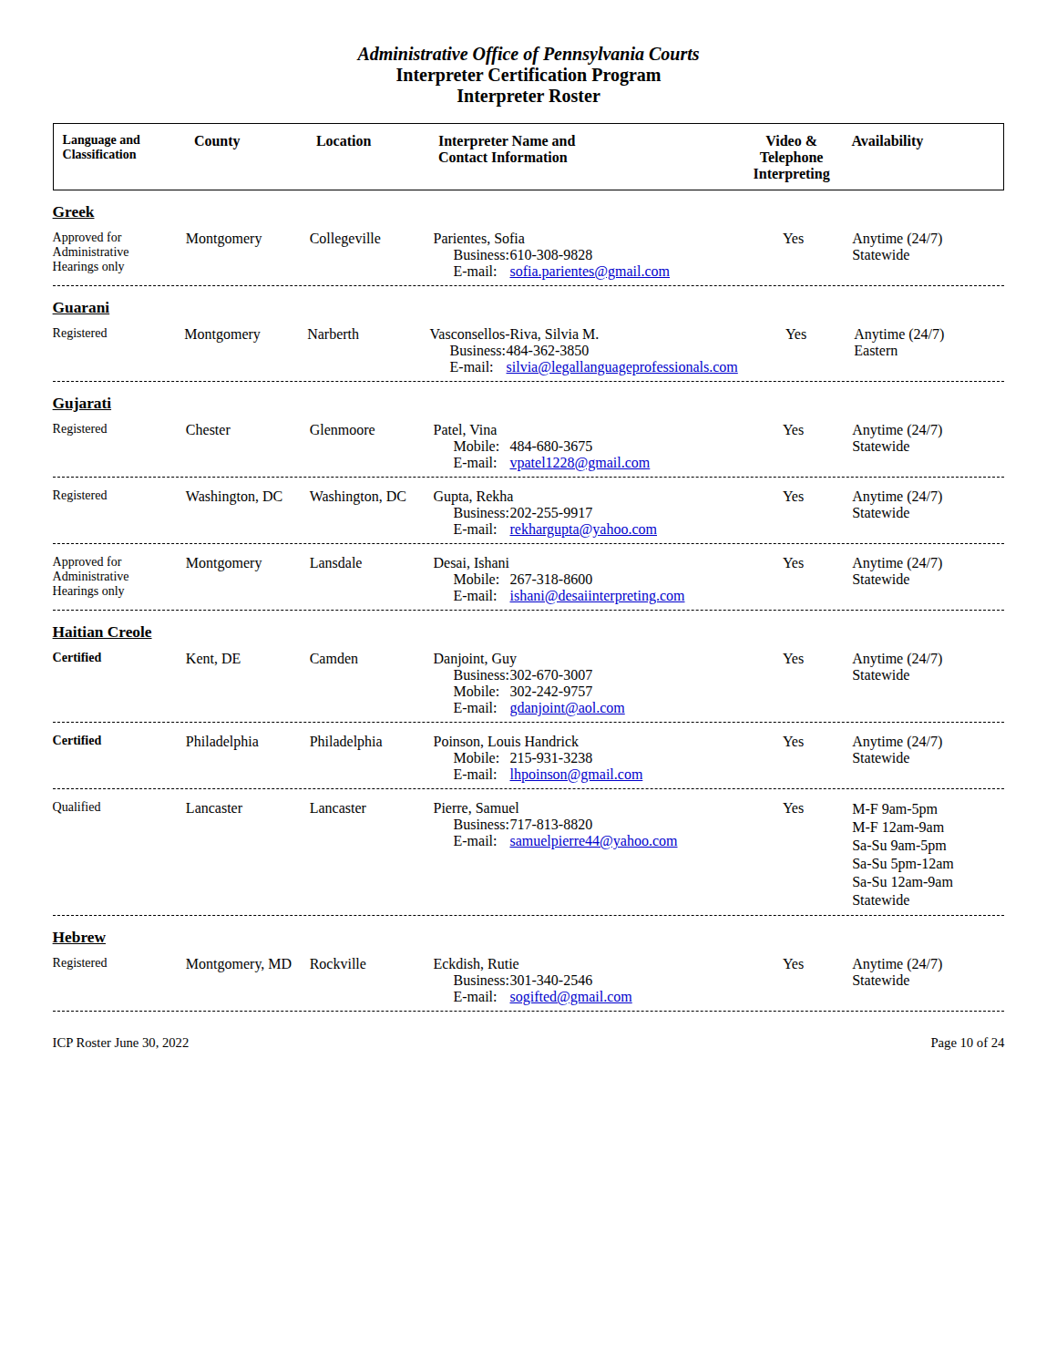Administrative Office of Pennsylvania Courts
Interpreter Certification Program
Interpreter Roster
| Language and Classification | County | Location | Interpreter Name and Contact Information | Video & Telephone Interpreting | Availability |
Greek
| Approved for Administrative Hearings only | Montgomery | Collegeville | Parientes, Sofia Business: 610-308-9828 E-mail: sofia.parientes@gmail.com | Yes | Anytime (24/7) Statewide |
Guarani
| Registered | Montgomery | Narberth | Vasconsellos-Riva, Silvia M. Business: 484-362-3850 E-mail: silvia@legallanguageprofessionals.com | Yes | Anytime (24/7) Eastern |
Gujarati
| Registered | Chester | Glenmoore | Patel, Vina Mobile: 484-680-3675 E-mail: vpatel1228@gmail.com | Yes | Anytime (24/7) Statewide |
| Registered | Washington, DC | Washington, DC | Gupta, Rekha Business: 202-255-9917 E-mail: rekhargupta@yahoo.com | Yes | Anytime (24/7) Statewide |
| Approved for Administrative Hearings only | Montgomery | Lansdale | Desai, Ishani Mobile: 267-318-8600 E-mail: ishani@desaiinterpreting.com | Yes | Anytime (24/7) Statewide |
Haitian Creole
| Certified | Kent, DE | Camden | Danjoint, Guy Business: 302-670-3007 Mobile: 302-242-9757 E-mail: gdanjoint@aol.com | Yes | Anytime (24/7) Statewide |
| Certified | Philadelphia | Philadelphia | Poinson, Louis Handrick Mobile: 215-931-3238 E-mail: lhpoinson@gmail.com | Yes | Anytime (24/7) Statewide |
| Qualified | Lancaster | Lancaster | Pierre, Samuel Business: 717-813-8820 E-mail: samuelpierre44@yahoo.com | Yes | M-F 9am-5pm M-F 12am-9am Sa-Su 9am-5pm Sa-Su 5pm-12am Sa-Su 12am-9am Statewide |
Hebrew
| Registered | Montgomery, MD | Rockville | Eckdish, Rutie Business: 301-340-2546 E-mail: sogifted@gmail.com | Yes | Anytime (24/7) Statewide |
ICP Roster June 30, 2022
Page 10 of 24